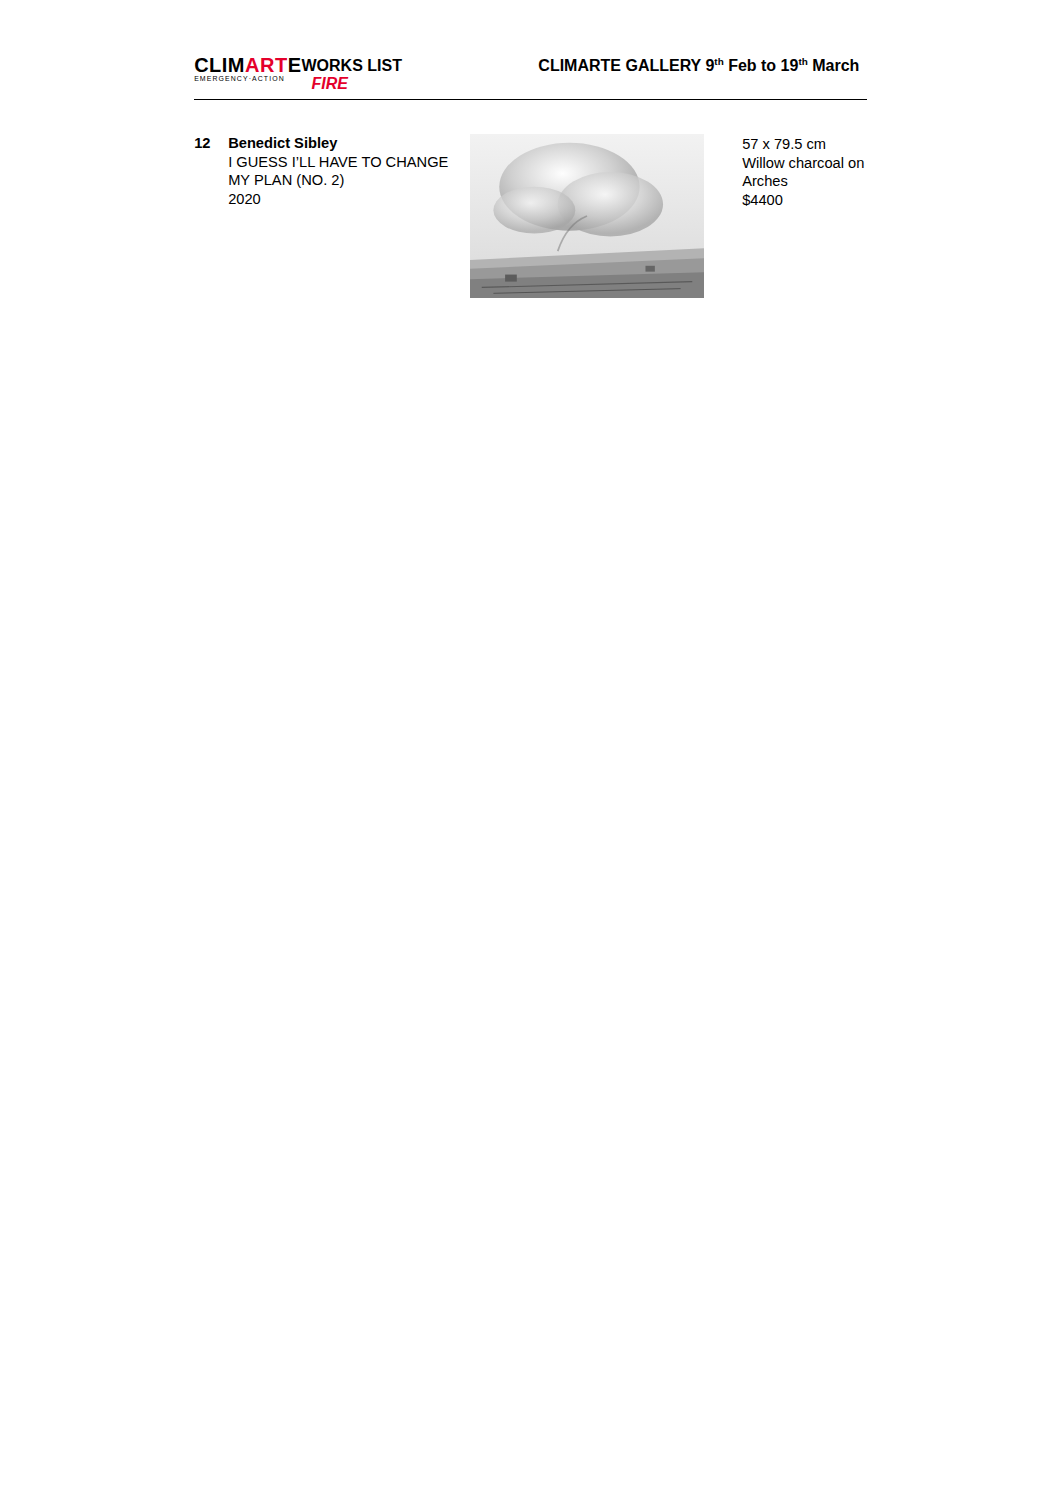CLIMARTE
EMERGENCY·ACTION
WORKS LIST FIRE
CLIMARTE GALLERY 9th Feb to 19th March
12
Benedict Sibley
I GUESS I’LL HAVE TO CHANGE MY PLAN (No. 2)
2020
57 x 79.5 cm
Willow charcoal on Arches
$4400